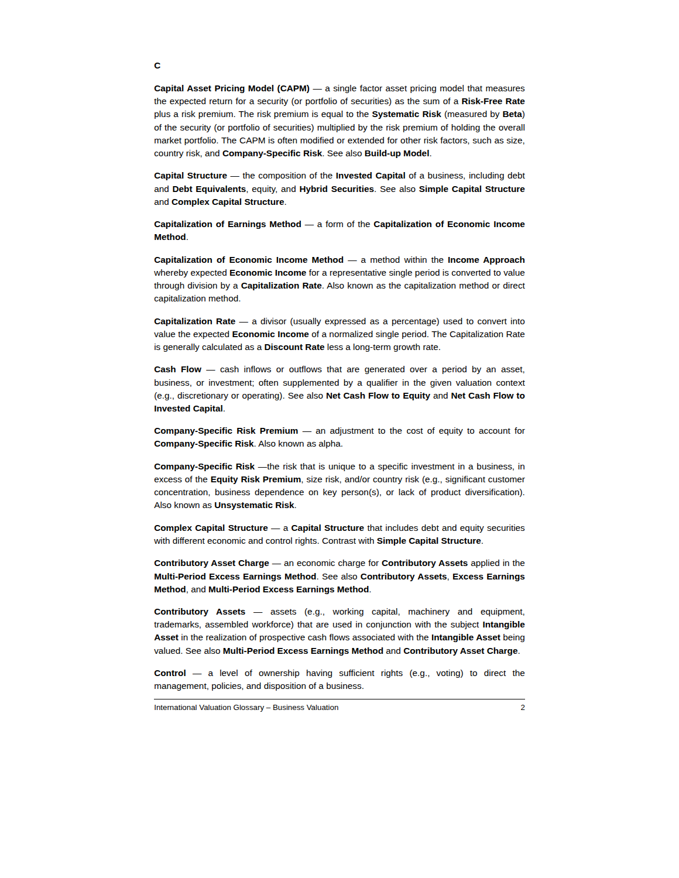C
Capital Asset Pricing Model (CAPM) — a single factor asset pricing model that measures the expected return for a security (or portfolio of securities) as the sum of a Risk-Free Rate plus a risk premium. The risk premium is equal to the Systematic Risk (measured by Beta) of the security (or portfolio of securities) multiplied by the risk premium of holding the overall market portfolio. The CAPM is often modified or extended for other risk factors, such as size, country risk, and Company-Specific Risk. See also Build-up Model.
Capital Structure — the composition of the Invested Capital of a business, including debt and Debt Equivalents, equity, and Hybrid Securities. See also Simple Capital Structure and Complex Capital Structure.
Capitalization of Earnings Method — a form of the Capitalization of Economic Income Method.
Capitalization of Economic Income Method — a method within the Income Approach whereby expected Economic Income for a representative single period is converted to value through division by a Capitalization Rate. Also known as the capitalization method or direct capitalization method.
Capitalization Rate — a divisor (usually expressed as a percentage) used to convert into value the expected Economic Income of a normalized single period. The Capitalization Rate is generally calculated as a Discount Rate less a long-term growth rate.
Cash Flow — cash inflows or outflows that are generated over a period by an asset, business, or investment; often supplemented by a qualifier in the given valuation context (e.g., discretionary or operating). See also Net Cash Flow to Equity and Net Cash Flow to Invested Capital.
Company-Specific Risk Premium — an adjustment to the cost of equity to account for Company-Specific Risk. Also known as alpha.
Company-Specific Risk —the risk that is unique to a specific investment in a business, in excess of the Equity Risk Premium, size risk, and/or country risk (e.g., significant customer concentration, business dependence on key person(s), or lack of product diversification). Also known as Unsystematic Risk.
Complex Capital Structure — a Capital Structure that includes debt and equity securities with different economic and control rights. Contrast with Simple Capital Structure.
Contributory Asset Charge — an economic charge for Contributory Assets applied in the Multi-Period Excess Earnings Method. See also Contributory Assets, Excess Earnings Method, and Multi-Period Excess Earnings Method.
Contributory Assets — assets (e.g., working capital, machinery and equipment, trademarks, assembled workforce) that are used in conjunction with the subject Intangible Asset in the realization of prospective cash flows associated with the Intangible Asset being valued. See also Multi-Period Excess Earnings Method and Contributory Asset Charge.
Control — a level of ownership having sufficient rights (e.g., voting) to direct the management, policies, and disposition of a business.
International Valuation Glossary – Business Valuation 2